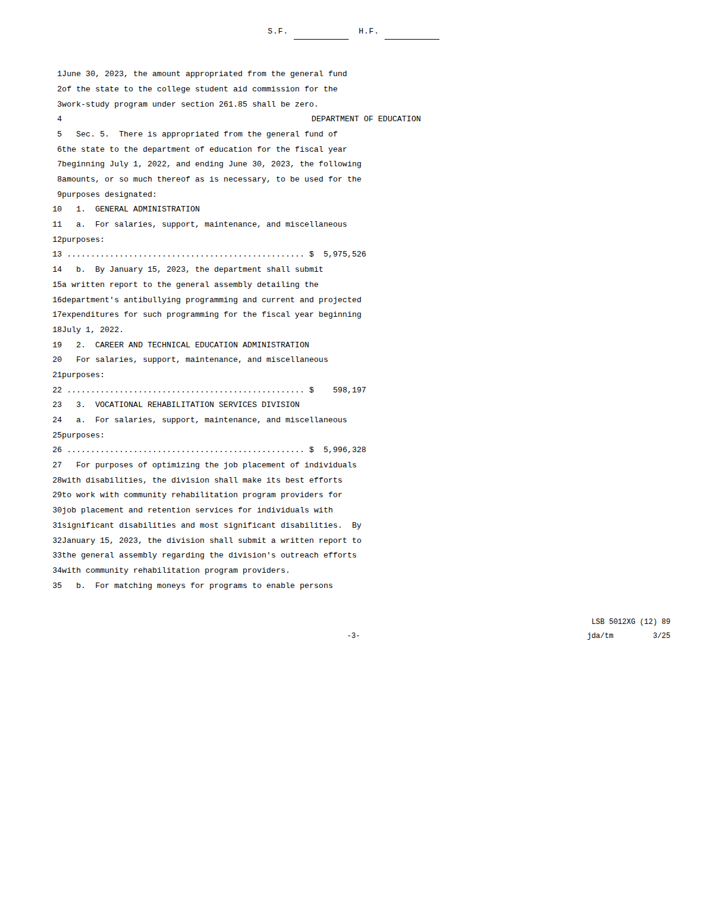S.F. H.F.
| 1 | June 30, 2023, the amount appropriated from the general fund |
| 2 | of the state to the college student aid commission for the |
| 3 | work-study program under section 261.85 shall be zero. |
| 4 | DEPARTMENT OF EDUCATION |
| 5 | Sec. 5. There is appropriated from the general fund of |
| 6 | the state to the department of education for the fiscal year |
| 7 | beginning July 1, 2022, and ending June 30, 2023, the following |
| 8 | amounts, or so much thereof as is necessary, to be used for the |
| 9 | purposes designated: |
| 10 | 1. GENERAL ADMINISTRATION |
| 11 | a. For salaries, support, maintenance, and miscellaneous |
| 12 | purposes: |
| 13 | .................................................. $ 5,975,526 |
| 14 | b. By January 15, 2023, the department shall submit |
| 15 | a written report to the general assembly detailing the |
| 16 | department's antibullying programming and current and projected |
| 17 | expenditures for such programming for the fiscal year beginning |
| 18 | July 1, 2022. |
| 19 | 2. CAREER AND TECHNICAL EDUCATION ADMINISTRATION |
| 20 | For salaries, support, maintenance, and miscellaneous |
| 21 | purposes: |
| 22 | .................................................. $ 598,197 |
| 23 | 3. VOCATIONAL REHABILITATION SERVICES DIVISION |
| 24 | a. For salaries, support, maintenance, and miscellaneous |
| 25 | purposes: |
| 26 | .................................................. $ 5,996,328 |
| 27 | For purposes of optimizing the job placement of individuals |
| 28 | with disabilities, the division shall make its best efforts |
| 29 | to work with community rehabilitation program providers for |
| 30 | job placement and retention services for individuals with |
| 31 | significant disabilities and most significant disabilities. By |
| 32 | January 15, 2023, the division shall submit a written report to |
| 33 | the general assembly regarding the division's outreach efforts |
| 34 | with community rehabilitation program providers. |
| 35 | b. For matching moneys for programs to enable persons |
-3-
LSB 5012XG (12) 89 jda/tm 3/25